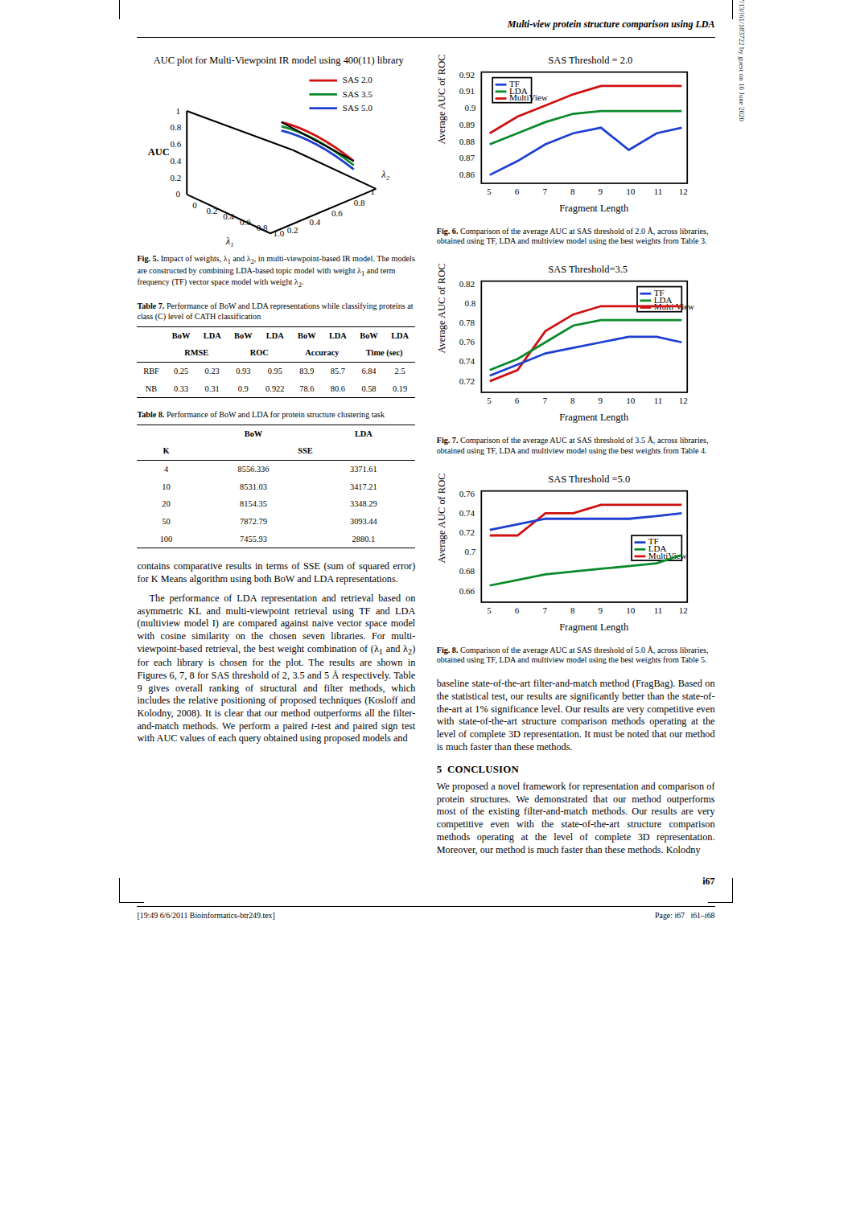Multi-view protein structure comparison using LDA
Downloaded from https://academic.oup.com/bioinformatics/article-abstract/27/13/i61/183722 by guest on 10 June 2020
AUC plot for Multi-Viewpoint IR model using 400(11) library SAS 2.0 SAS 3.5 SAS 5.0 AUC 1 0.8 0.6 0.4 0.2 0 0 0.2 0.4 0.6 0.8 1.0 λ₁ 0.2 0.4 0.6 0.8 1 λ₂
Fig. 5. Impact of weights, λ1 and λ2, in multi-viewpoint-based IR model. The models are constructed by combining LDA-based topic model with weight λ1 and term frequency (TF) vector space model with weight λ2.
Table 7. Performance of BoW and LDA representations while classifying proteins at class (C) level of CATH classification
| | BoW | LDA | BoW | LDA | BoW | LDA | BoW | LDA |
| --- | --- | --- | --- | --- | --- | --- | --- | --- |
| | RMSE | ROC | Accuracy | Time (sec) |
| RBF | 0.25 | 0.23 | 0.93 | 0.95 | 83.9 | 85.7 | 6.84 | 2.5 |
| NB | 0.33 | 0.31 | 0.9 | 0.922 | 78.6 | 80.6 | 0.58 | 0.19 |
Table 8. Performance of BoW and LDA for protein structure clustering task
| | BoW | LDA |
| --- | --- | --- |
| K | SSE |
| 4 | 8556.336 | 3371.61 |
| 10 | 8531.03 | 3417.21 |
| 20 | 8154.35 | 3348.29 |
| 50 | 7872.79 | 3093.44 |
| 100 | 7455.93 | 2880.1 |
contains comparative results in terms of SSE (sum of squared error) for K Means algorithm using both BoW and LDA representations.
The performance of LDA representation and retrieval based on asymmetric KL and multi-viewpoint retrieval using TF and LDA (multiview model I) are compared against naive vector space model with cosine similarity on the chosen seven libraries. For multi-viewpoint-based retrieval, the best weight combination of (λ1 and λ2) for each library is chosen for the plot. The results are shown in Figures 6, 7, 8 for SAS threshold of 2, 3.5 and 5 Å respectively. Table 9 gives overall ranking of structural and filter methods, which includes the relative positioning of proposed techniques (Kosloff and Kolodny, 2008). It is clear that our method outperforms all the filter-and-match methods. We perform a paired t-test and paired sign test with AUC values of each query obtained using proposed models and
SAS Threshold = 2.0 0.92 0.91 0.9 0.89 0.88 0.87 0.86 Average AUC of ROC 5 6 7 8 9 10 11 12 Fragment Length TF LDA MultiView
Fig. 6. Comparison of the average AUC at SAS threshold of 2.0 Å, across libraries, obtained using TF, LDA and multiview model using the best weights from Table 3.
SAS Threshold=3.5 0.82 0.8 0.78 0.76 0.74 0.72 Average AUC of ROC 5 6 7 8 9 10 11 12 Fragment Length TF LDA Multi View
Fig. 7. Comparison of the average AUC at SAS threshold of 3.5 Å, across libraries, obtained using TF, LDA and multiview model using the best weights from Table 4.
SAS Threshold =5.0 0.76 0.74 0.72 0.7 0.68 0.66 Average AUC of ROC 5 6 7 8 9 10 11 12 Fragment Length TF LDA MultiView
Fig. 8. Comparison of the average AUC at SAS threshold of 5.0 Å, across libraries, obtained using TF, LDA and multiview model using the best weights from Table 5.
baseline state-of-the-art filter-and-match method (FragBag). Based on the statistical test, our results are significantly better than the state-of-the-art at 1% significance level. Our results are very competitive even with state-of-the-art structure comparison methods operating at the level of complete 3D representation. It must be noted that our method is much faster than these methods.
5 Conclusion
We proposed a novel framework for representation and comparison of protein structures. We demonstrated that our method outperforms most of the existing filter-and-match methods. Our results are very competitive even with the state-of-the-art structure comparison methods operating at the level of complete 3D representation. Moreover, our method is much faster than these methods. Kolodny
i67
[19:49 6/6/2011 Bioinformatics-btr249.tex]
Page: i67 i61–i68